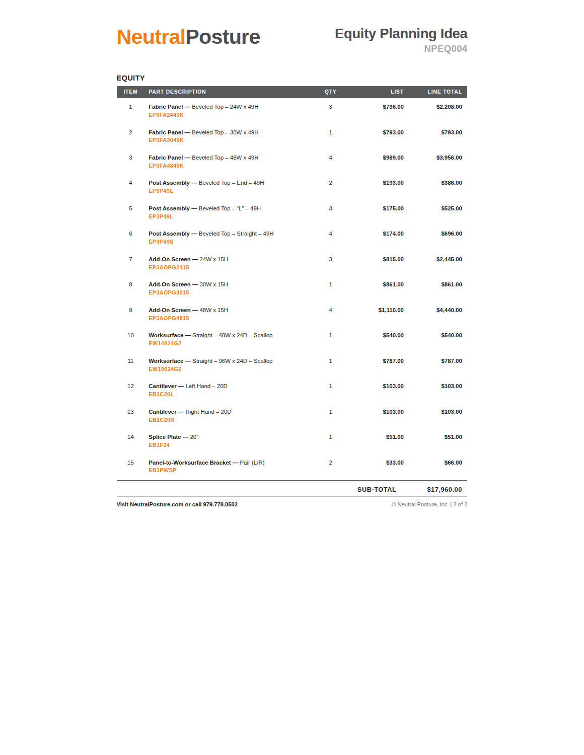Neutral Posture
Equity Planning Idea
NPEQ004
EQUITY
| ITEM | PART DESCRIPTION | QTY | LIST | LINE TOTAL |
| --- | --- | --- | --- | --- |
| 1 | Fabric Panel — Beveled Top – 24W x 49H EP3FA2449K | 3 | $736.00 | $2,208.00 |
| 2 | Fabric Panel — Beveled Top – 30W x 49H EP3FA3049K | 1 | $793.00 | $793.00 |
| 3 | Fabric Panel — Beveled Top – 48W x 49H EP3FA4849K | 4 | $989.00 | $3,956.00 |
| 4 | Post Assembly — Beveled Top – End – 49H EP3P49E | 2 | $193.00 | $386.00 |
| 5 | Post Assembly — Beveled Top – “L” – 49H EP3P49L | 3 | $175.00 | $525.00 |
| 6 | Post Assembly — Beveled Top – Straight – 49H EP3P49S | 4 | $174.00 | $696.00 |
| 7 | Add-On Screen — 24W x 15H EP3AOPG2415 | 3 | $815.00 | $2,445.00 |
| 8 | Add-On Screen — 30W x 15H EP3AOPG3015 | 1 | $861.00 | $861.00 |
| 9 | Add-On Screen — 48W x 15H EP3AOPG4815 | 4 | $1,110.00 | $4,440.00 |
| 10 | Worksurface — Straight – 48W x 24D – Scallop EW14824G2 | 1 | $540.00 | $540.00 |
| 11 | Worksurface — Straight – 96W x 24D – Scallop EW19624G2 | 1 | $787.00 | $787.00 |
| 12 | Cantilever — Left Hand – 20D EB1C20L | 1 | $103.00 | $103.00 |
| 13 | Cantilever — Right Hand – 20D EB1C20R | 1 | $103.00 | $103.00 |
| 14 | Splice Plate — 20" EB1F24 | 1 | $51.00 | $51.00 |
| 15 | Panel-to-Worksurface Bracket — Pair (L/R) EB1PWSP | 2 | $33.00 | $66.00 |
SUB-TOTAL $17,960.00
Visit NeutralPosture.com or call 979.778.0502
© Neutral Posture, Inc. | 2 of 3